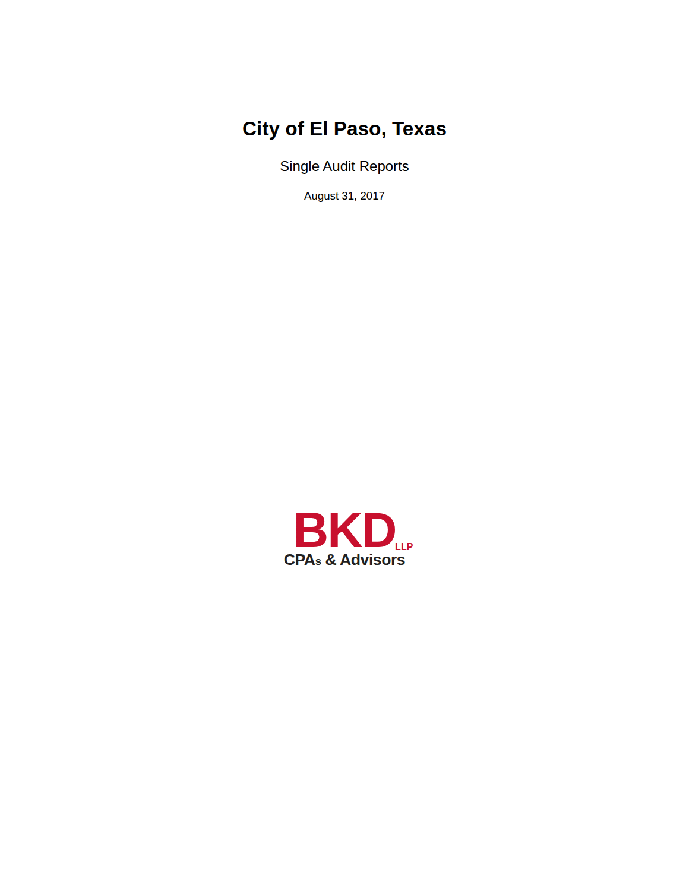City of El Paso, Texas
Single Audit Reports
August 31, 2017
BKDLLP
CPAs & Advisors